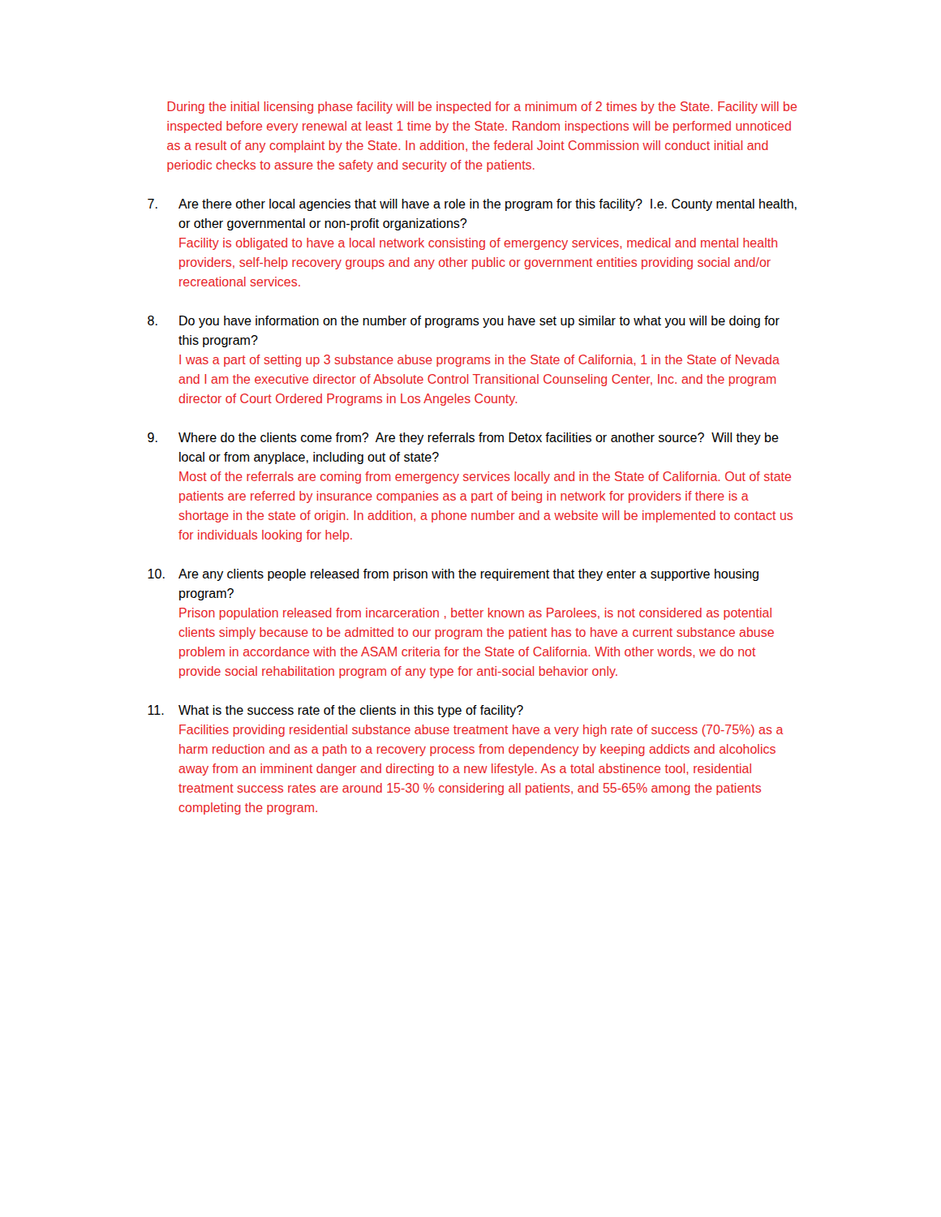During the initial licensing phase facility will be inspected for a minimum of 2 times by the State. Facility will be inspected before every renewal at least 1 time by the State. Random inspections will be performed unnoticed as a result of any complaint by the State. In addition, the federal Joint Commission will conduct initial and periodic checks to assure the safety and security of the patients.
Are there other local agencies that will have a role in the program for this facility? I.e. County mental health, or other governmental or non-profit organizations? Facility is obligated to have a local network consisting of emergency services, medical and mental health providers, self-help recovery groups and any other public or government entities providing social and/or recreational services.
Do you have information on the number of programs you have set up similar to what you will be doing for this program? I was a part of setting up 3 substance abuse programs in the State of California, 1 in the State of Nevada and I am the executive director of Absolute Control Transitional Counseling Center, Inc. and the program director of Court Ordered Programs in Los Angeles County.
Where do the clients come from? Are they referrals from Detox facilities or another source? Will they be local or from anyplace, including out of state? Most of the referrals are coming from emergency services locally and in the State of California. Out of state patients are referred by insurance companies as a part of being in network for providers if there is a shortage in the state of origin. In addition, a phone number and a website will be implemented to contact us for individuals looking for help.
Are any clients people released from prison with the requirement that they enter a supportive housing program? Prison population released from incarceration , better known as Parolees, is not considered as potential clients simply because to be admitted to our program the patient has to have a current substance abuse problem in accordance with the ASAM criteria for the State of California. With other words, we do not provide social rehabilitation program of any type for anti-social behavior only.
What is the success rate of the clients in this type of facility? Facilities providing residential substance abuse treatment have a very high rate of success (70-75%) as a harm reduction and as a path to a recovery process from dependency by keeping addicts and alcoholics away from an imminent danger and directing to a new lifestyle. As a total abstinence tool, residential treatment success rates are around 15-30 % considering all patients, and 55-65% among the patients completing the program.